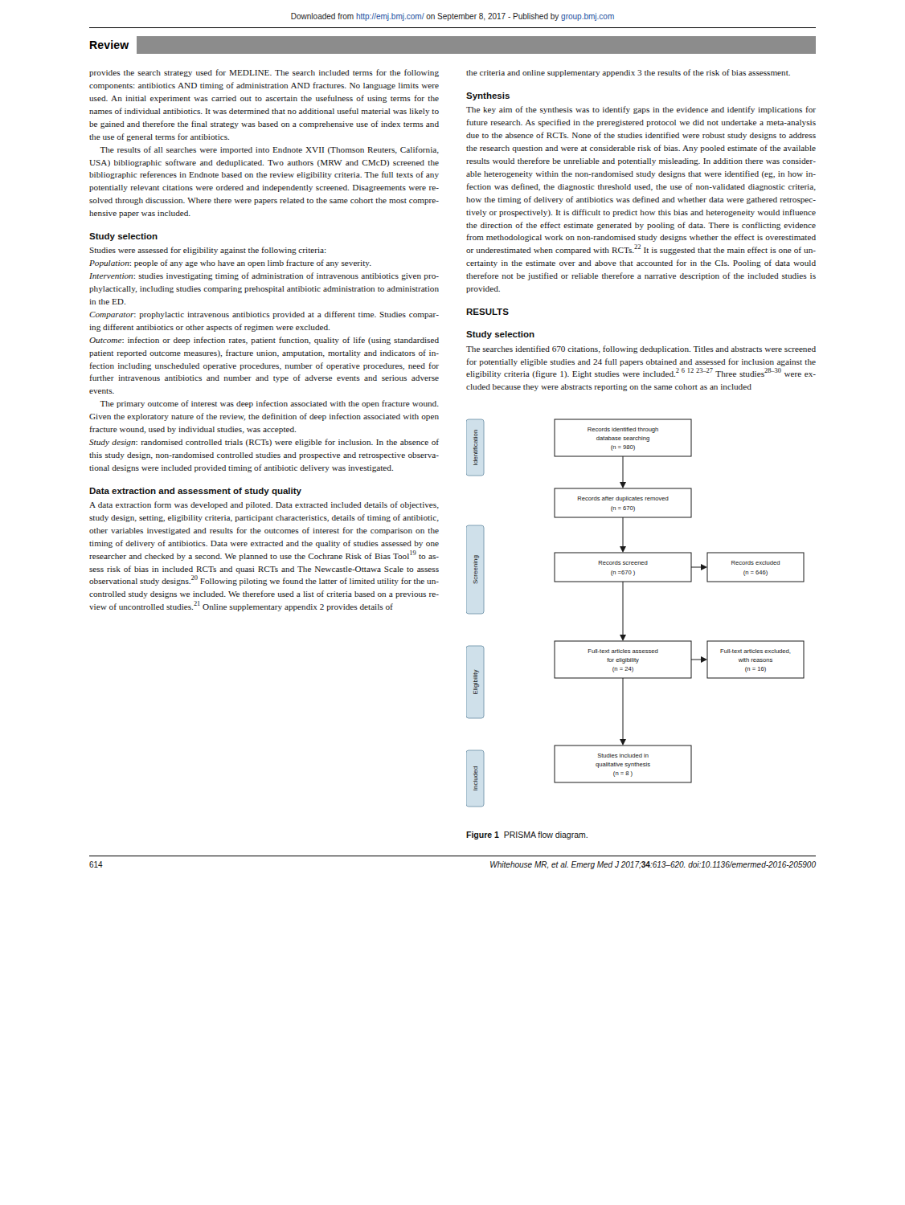Downloaded from http://emj.bmj.com/ on September 8, 2017 - Published by group.bmj.com
Review
provides the search strategy used for MEDLINE. The search included terms for the following components: antibiotics AND timing of administration AND fractures. No language limits were used. An initial experiment was carried out to ascertain the usefulness of using terms for the names of individual antibiotics. It was determined that no additional useful material was likely to be gained and therefore the final strategy was based on a comprehensive use of index terms and the use of general terms for antibiotics.
The results of all searches were imported into Endnote XVII (Thomson Reuters, California, USA) bibliographic software and deduplicated. Two authors (MRW and CMcD) screened the bibliographic references in Endnote based on the review eligibility criteria. The full texts of any potentially relevant citations were ordered and independently screened. Disagreements were resolved through discussion. Where there were papers related to the same cohort the most comprehensive paper was included.
Study selection
Studies were assessed for eligibility against the following criteria:
Population: people of any age who have an open limb fracture of any severity.
Intervention: studies investigating timing of administration of intravenous antibiotics given prophylactically, including studies comparing prehospital antibiotic administration to administration in the ED.
Comparator: prophylactic intravenous antibiotics provided at a different time. Studies comparing different antibiotics or other aspects of regimen were excluded.
Outcome: infection or deep infection rates, patient function, quality of life (using standardised patient reported outcome measures), fracture union, amputation, mortality and indicators of infection including unscheduled operative procedures, number of operative procedures, need for further intravenous antibiotics and number and type of adverse events and serious adverse events.
The primary outcome of interest was deep infection associated with the open fracture wound. Given the exploratory nature of the review, the definition of deep infection associated with open fracture wound, used by individual studies, was accepted.
Study design: randomised controlled trials (RCTs) were eligible for inclusion. In the absence of this study design, non-randomised controlled studies and prospective and retrospective observational designs were included provided timing of antibiotic delivery was investigated.
Data extraction and assessment of study quality
A data extraction form was developed and piloted. Data extracted included details of objectives, study design, setting, eligibility criteria, participant characteristics, details of timing of antibiotic, other variables investigated and results for the outcomes of interest for the comparison on the timing of delivery of antibiotics. Data were extracted and the quality of studies assessed by one researcher and checked by a second. We planned to use the Cochrane Risk of Bias Tool19 to assess risk of bias in included RCTs and quasi RCTs and The Newcastle-Ottawa Scale to assess observational study designs.20 Following piloting we found the latter of limited utility for the uncontrolled study designs we included. We therefore used a list of criteria based on a previous review of uncontrolled studies.21 Online supplementary appendix 2 provides details of
the criteria and online supplementary appendix 3 the results of the risk of bias assessment.
Synthesis
The key aim of the synthesis was to identify gaps in the evidence and identify implications for future research. As specified in the preregistered protocol we did not undertake a meta-analysis due to the absence of RCTs. None of the studies identified were robust study designs to address the research question and were at considerable risk of bias. Any pooled estimate of the available results would therefore be unreliable and potentially misleading. In addition there was considerable heterogeneity within the non-randomised study designs that were identified (eg, in how infection was defined, the diagnostic threshold used, the use of non-validated diagnostic criteria, how the timing of delivery of antibiotics was defined and whether data were gathered retrospectively or prospectively). It is difficult to predict how this bias and heterogeneity would influence the direction of the effect estimate generated by pooling of data. There is conflicting evidence from methodological work on non-randomised study designs whether the effect is overestimated or underestimated when compared with RCTs.22 It is suggested that the main effect is one of uncertainty in the estimate over and above that accounted for in the CIs. Pooling of data would therefore not be justified or reliable therefore a narrative description of the included studies is provided.
Results
Study selection
The searches identified 670 citations, following deduplication. Titles and abstracts were screened for potentially eligible studies and 24 full papers obtained and assessed for inclusion against the eligibility criteria (figure 1). Eight studies were included.2 6 12 23–27 Three studies28–30 were excluded because they were abstracts reporting on the same cohort as an included
Identification Screening Eligibility Included Records identified through database searching (n = 980) Records after duplicates removed (n = 670) Records screened (n =670 ) Records excluded (n = 646) Full-text articles assessed for eligibility (n = 24) Full-text articles excluded, with reasons (n = 16) Studies included in qualitative synthesis (n = 8 )
Figure 1 PRISMA flow diagram.
614
Whitehouse MR, et al. Emerg Med J 2017;34:613–620. doi:10.1136/emermed-2016-205900